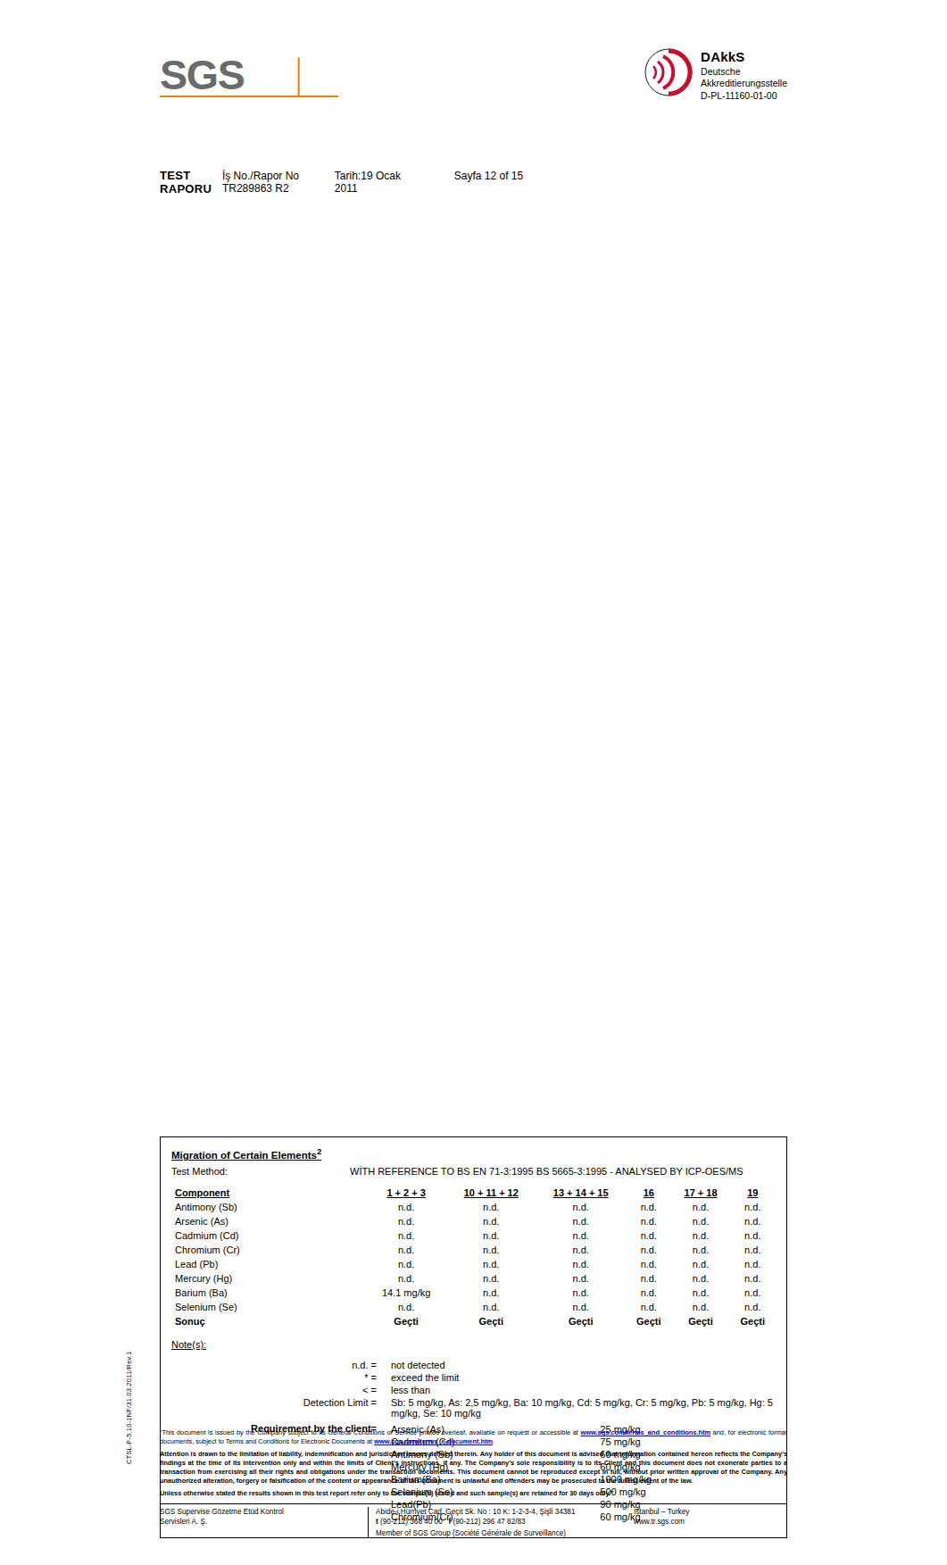SGS
DAkkS
Deutsche
Akkreditierungsstelle
D-PL-11160-01-00
TEST RAPORU
İş No./Rapor No TR289863 R2
Tarih:19 Ocak 2011
Sayfa 12 of 15
Migration of Certain Elements2
Test Method:
WİTH REFERENCE TO BS EN 71-3:1995 BS 5665-3:1995 - ANALYSED BY ICP-OES/MS
| Component | 1 + 2 + 3 | 10 + 11 + 12 | 13 + 14 + 15 | 16 | 17 + 18 | 19 |
| --- | --- | --- | --- | --- | --- | --- |
| Antimony (Sb) | n.d. | n.d. | n.d. | n.d. | n.d. | n.d. |
| Arsenic (As) | n.d. | n.d. | n.d. | n.d. | n.d. | n.d. |
| Cadmium (Cd) | n.d. | n.d. | n.d. | n.d. | n.d. | n.d. |
| Chromium (Cr) | n.d. | n.d. | n.d. | n.d. | n.d. | n.d. |
| Lead (Pb) | n.d. | n.d. | n.d. | n.d. | n.d. | n.d. |
| Mercury (Hg) | n.d. | n.d. | n.d. | n.d. | n.d. | n.d. |
| Barium (Ba) | 14.1 mg/kg | n.d. | n.d. | n.d. | n.d. | n.d. |
| Selenium (Se) | n.d. | n.d. | n.d. | n.d. | n.d. | n.d. |
| Sonuç | Geçti | Geçti | Geçti | Geçti | Geçti | Geçti |
Note(s):
| n.d. = | not detected |
| * = | exceed the limit |
| < = | less than |
| Detection Limit = | Sb: 5 mg/kg, As: 2,5 mg/kg, Ba: 10 mg/kg, Cd: 5 mg/kg, Cr: 5 mg/kg, Pb: 5 mg/kg, Hg: 5 mg/kg, Se: 10 mg/kg |
Requirement by the client=
| Arsenic (As) | 25 mg/kg |
| Cadmium (Cd) | 75 mg/kg |
| Antimony (Sb) | 60 mg/kg |
| Mercury (Hg) | 60 mg/kg |
| Barium(Ba) | 1000 mg/kg |
| Selenium (Se) | 500 mg/kg |
| Lead(Pb) | 90 mg/kg |
| Chromium(Cr) | 60 mg/kg |
CTSL-F-5.10-1NF/31.03.2011/Rev.1
“This document is issued by the Company subject to its General Conditions of Service printed overleaf, available on request or accessible at www.sgs.com/terms_and_conditions.htm and, for electronic format documents, subject to Terms and Conditions for Electronic Documents at www.sgs.com/terms_e-document.htm.
Attention is drawn to the limitation of liability, indemnification and jurisdiction issues defined therein. Any holder of this document is advised that information contained hereon reflects the Company’s findings at the time of its intervention only and within the limits of Client’s instructions, if any. The Company’s sole responsibility is to its Client and this document does not exonerate parties to a transaction from exercising all their rights and obligations under the transaction documents. This document cannot be reproduced except in full, without prior written approval of the Company. Any unauthorized alteration, forgery or falsification of the content or appearance of this document is unlawful and offenders may be prosecuted to the fullest extent of the law.
Unless otherwise stated the results shown in this test report refer only to the sample(s) tested and such sample(s) are retained for 30 days only.”
SGS Supervise Gözetme Etüd Kontrol
Servisleri A. Ş.
Abide-i Hürriyet Cad. Geçit Sk. No : 10 K: 1-2-3-4, Şişli 34381
t (90-212) 368 40 00 f (90-212) 296 47 82/83
Member of SGS Group (Société Générale de Surveillance)
İstanbul – Turkey
www.tr.sgs.com